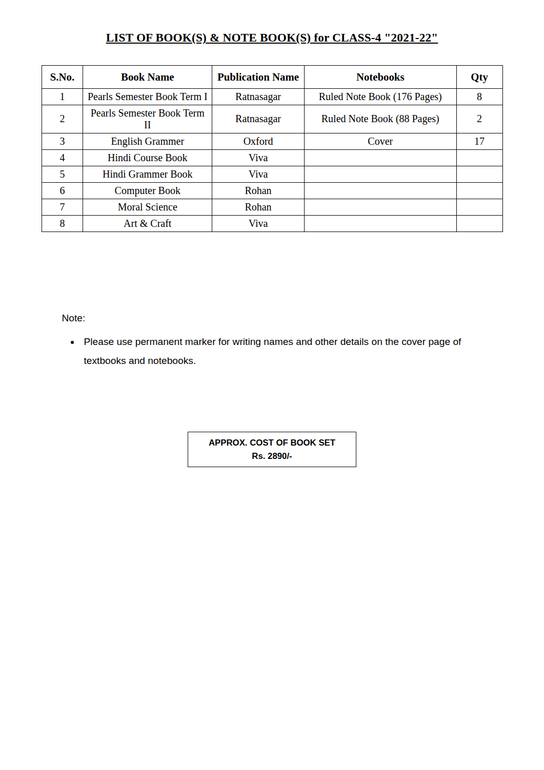LIST OF BOOK(S) & NOTE BOOK(S) for CLASS-4 "2021-22"
| S.No. | Book Name | Publication Name | Notebooks | Qty |
| --- | --- | --- | --- | --- |
| 1 | Pearls Semester Book Term I | Ratnasagar | Ruled Note Book (176 Pages) | 8 |
| 2 | Pearls Semester Book Term II | Ratnasagar | Ruled Note Book (88 Pages) | 2 |
| 3 | English Grammer | Oxford | Cover | 17 |
| 4 | Hindi Course Book | Viva | | |
| 5 | Hindi Grammer Book | Viva | | |
| 6 | Computer Book | Rohan | | |
| 7 | Moral Science | Rohan | | |
| 8 | Art & Craft | Viva | | |
Note:
Please use permanent marker for writing names and other details on the cover page of textbooks and notebooks.
APPROX. COST OF BOOK SET
Rs. 2890/-